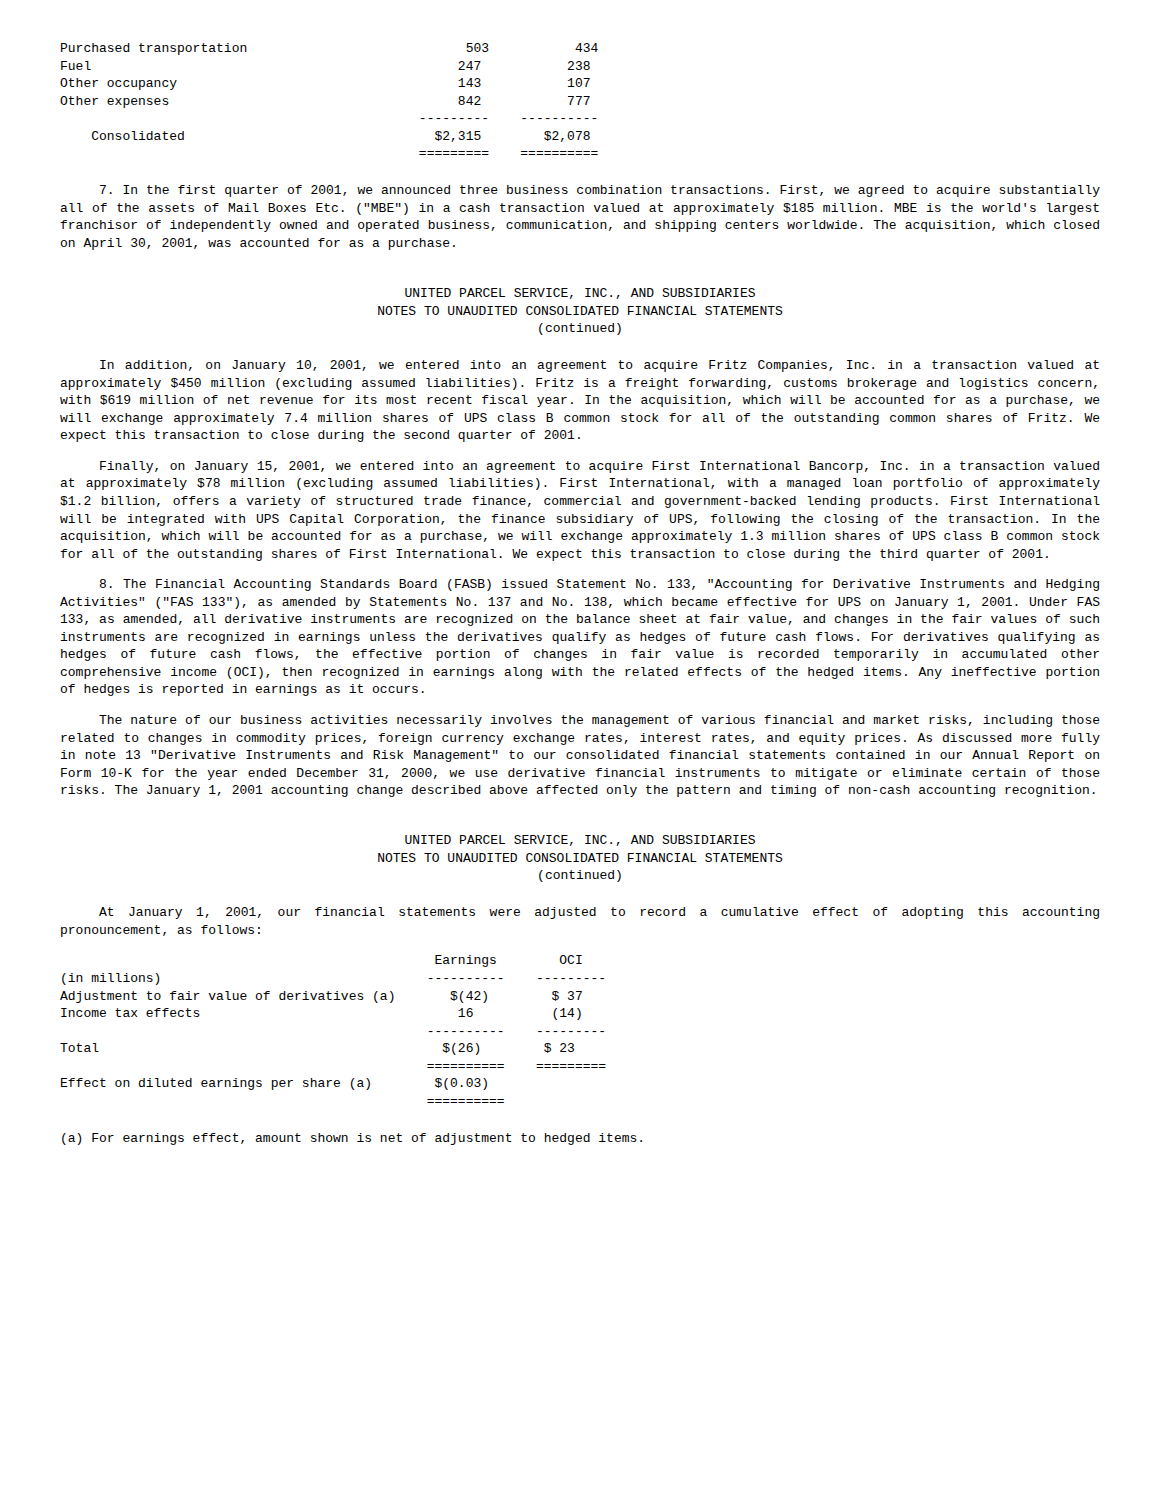Purchased transportation                            503           434
Fuel                                               247           238
Other occupancy                                    143           107
Other expenses                                     842           777
                                              ---------    ----------
    Consolidated                                $2,315        $2,078
                                              =========    ==========
7. In the first quarter of 2001, we announced three business combination transactions. First, we agreed to acquire substantially all of the assets of Mail Boxes Etc. ("MBE") in a cash transaction valued at approximately $185 million. MBE is the world's largest franchisor of independently owned and operated business, communication, and shipping centers worldwide. The acquisition, which closed on April 30, 2001, was accounted for as a purchase.
UNITED PARCEL SERVICE, INC., AND SUBSIDIARIES
NOTES TO UNAUDITED CONSOLIDATED FINANCIAL STATEMENTS
(continued)
In addition, on January 10, 2001, we entered into an agreement to acquire Fritz Companies, Inc. in a transaction valued at approximately $450 million (excluding assumed liabilities). Fritz is a freight forwarding, customs brokerage and logistics concern, with $619 million of net revenue for its most recent fiscal year. In the acquisition, which will be accounted for as a purchase, we will exchange approximately 7.4 million shares of UPS class B common stock for all of the outstanding common shares of Fritz. We expect this transaction to close during the second quarter of 2001.
Finally, on January 15, 2001, we entered into an agreement to acquire First International Bancorp, Inc. in a transaction valued at approximately $78 million (excluding assumed liabilities). First International, with a managed loan portfolio of approximately $1.2 billion, offers a variety of structured trade finance, commercial and government-backed lending products. First International will be integrated with UPS Capital Corporation, the finance subsidiary of UPS, following the closing of the transaction. In the acquisition, which will be accounted for as a purchase, we will exchange approximately 1.3 million shares of UPS class B common stock for all of the outstanding shares of First International. We expect this transaction to close during the third quarter of 2001.
8. The Financial Accounting Standards Board (FASB) issued Statement No. 133, "Accounting for Derivative Instruments and Hedging Activities" ("FAS 133"), as amended by Statements No. 137 and No. 138, which became effective for UPS on January 1, 2001. Under FAS 133, as amended, all derivative instruments are recognized on the balance sheet at fair value, and changes in the fair values of such instruments are recognized in earnings unless the derivatives qualify as hedges of future cash flows. For derivatives qualifying as hedges of future cash flows, the effective portion of changes in fair value is recorded temporarily in accumulated other comprehensive income (OCI), then recognized in earnings along with the related effects of the hedged items. Any ineffective portion of hedges is reported in earnings as it occurs.
The nature of our business activities necessarily involves the management of various financial and market risks, including those related to changes in commodity prices, foreign currency exchange rates, interest rates, and equity prices. As discussed more fully in note 13 "Derivative Instruments and Risk Management" to our consolidated financial statements contained in our Annual Report on Form 10-K for the year ended December 31, 2000, we use derivative financial instruments to mitigate or eliminate certain of those risks. The January 1, 2001 accounting change described above affected only the pattern and timing of non-cash accounting recognition.
UNITED PARCEL SERVICE, INC., AND SUBSIDIARIES
NOTES TO UNAUDITED CONSOLIDATED FINANCIAL STATEMENTS
(continued)
At January 1, 2001, our financial statements were adjusted to record a cumulative effect of adopting this accounting pronouncement, as follows:
                                                Earnings        OCI
(in millions)                                  ----------    ---------
Adjustment to fair value of derivatives (a)       $(42)        $ 37
Income tax effects                                 16          (14)
                                               ----------    ---------
Total                                            $(26)        $ 23
                                               ==========    =========
Effect on diluted earnings per share (a)        $(0.03)
                                               ==========
(a) For earnings effect, amount shown is net of adjustment to hedged items.